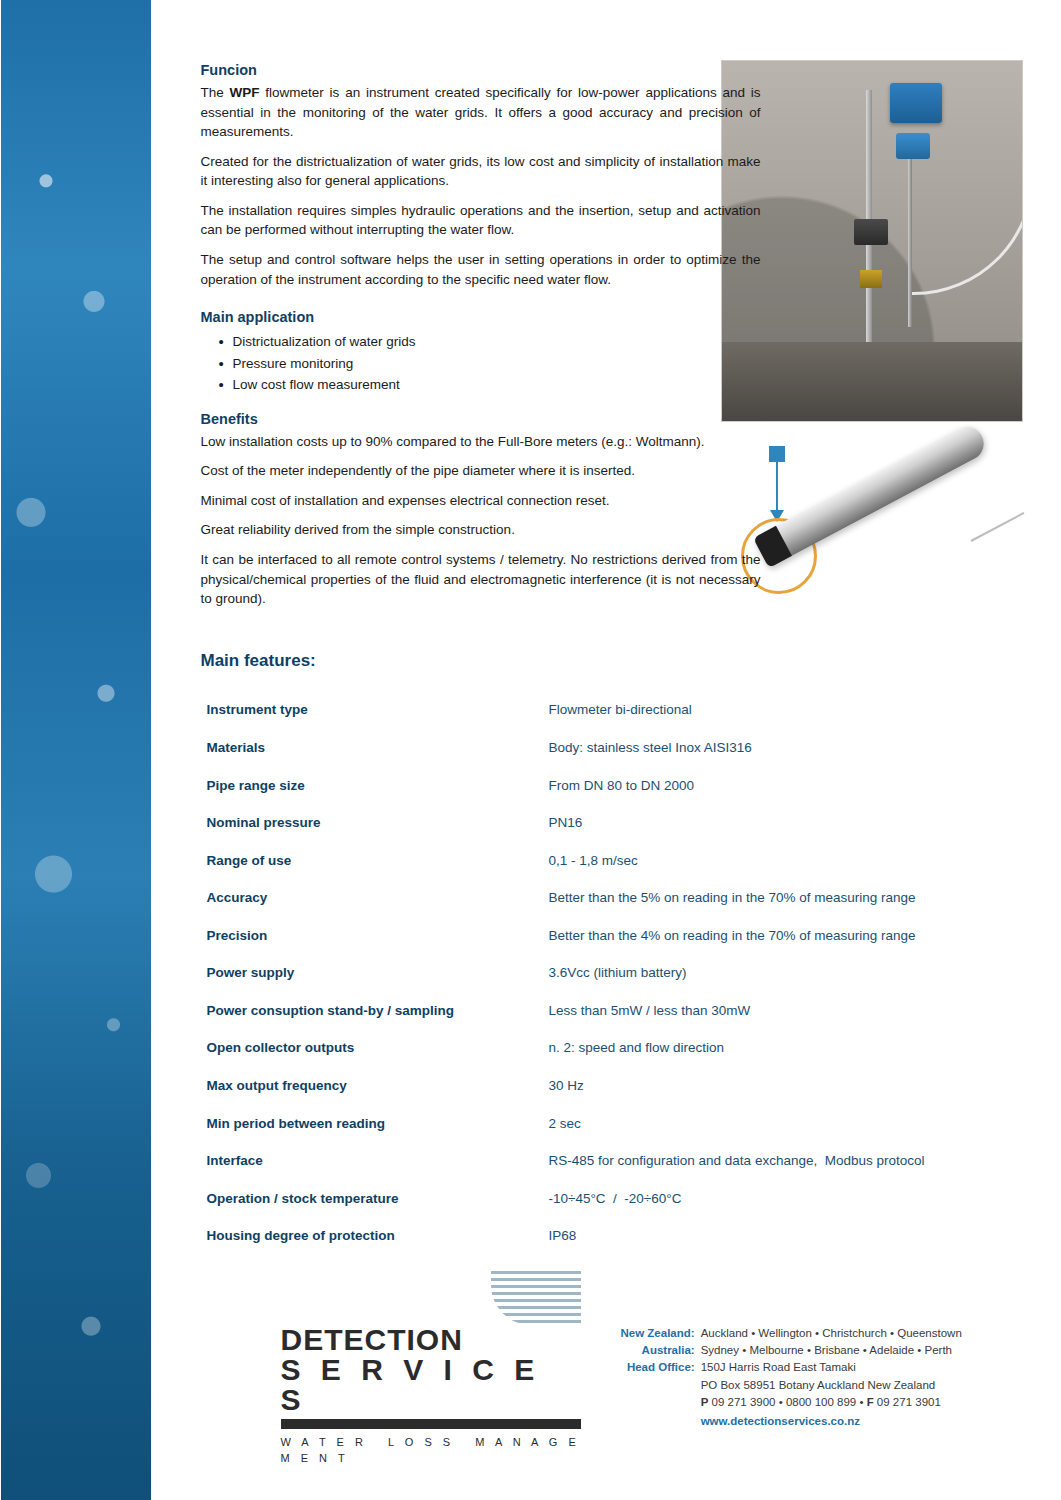Funcion
The WPF flowmeter is an instrument created specifically for low-power applications and is essential in the monitoring of the water grids. It offers a good accuracy and precision of measurements.
Created for the districtualization of water grids, its low cost and simplicity of installation make it interesting also for general applications.
The installation requires simples hydraulic operations and the insertion, setup and activation can be performed without interrupting the water flow.
The setup and control software helps the user in setting operations in order to optimize the operation of the instrument according to the specific need water flow.
Main application
Districtualization of water grids
Pressure monitoring
Low cost flow measurement
Benefits
Low installation costs up to 90% compared to the Full-Bore meters (e.g.: Woltmann).
Cost of the meter independently of the pipe diameter where it is inserted.
Minimal cost of installation and expenses electrical connection reset.
Great reliability derived from the simple construction.
It can be interfaced to all remote control systems / telemetry. No restrictions derived from the physical/chemical properties of the fluid and electromagnetic interference (it is not necessary to ground).
Main features:
| Instrument type | Flowmeter bi-directional |
| Materials | Body: stainless steel Inox AISI316 |
| Pipe range size | From DN 80 to DN 2000 |
| Nominal pressure | PN16 |
| Range of use | 0,1 - 1,8 m/sec |
| Accuracy | Better than the 5% on reading in the 70% of measuring range |
| Precision | Better than the 4% on reading in the 70% of measuring range |
| Power supply | 3.6Vcc (lithium battery) |
| Power consuption stand-by / sampling | Less than 5mW / less than 30mW |
| Open collector outputs | n. 2: speed and flow direction |
| Max output frequency | 30 Hz |
| Min period between reading | 2 sec |
| Interface | RS-485 for configuration and data exchange, Modbus protocol |
| Operation / stock temperature | -10÷45°C / -20÷60°C |
| Housing degree of protection | IP68 |
DETECTION S E R V I C E S
W A T E R L O S S M A N A G E M E N T
| New Zealand: | Auckland • Wellington • Christchurch • Queenstown |
| Australia: | Sydney • Melbourne • Brisbane • Adelaide • Perth |
| Head Office: | 150J Harris Road East Tamaki |
| | PO Box 58951 Botany Auckland New Zealand |
| | P 09 271 3900 • 0800 100 899 • F 09 271 3901 |
| | www.detectionservices.co.nz |